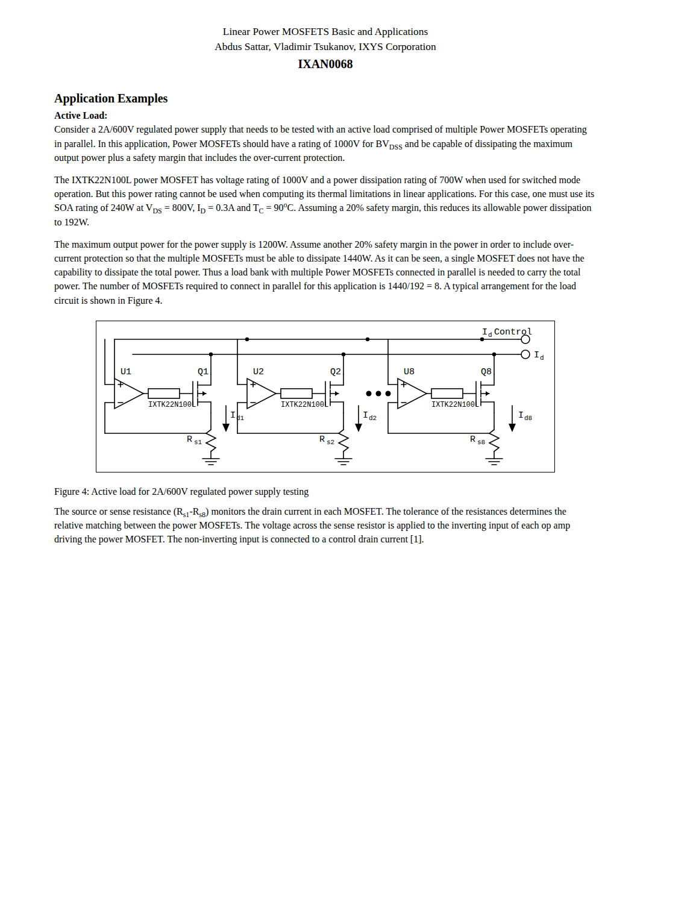Linear Power MOSFETS Basic and Applications
Abdus Sattar, Vladimir Tsukanov, IXYS Corporation
IXAN0068
Application Examples
Active Load:
Consider a 2A/600V regulated power supply that needs to be tested with an active load comprised of multiple Power MOSFETs operating in parallel. In this application, Power MOSFETs should have a rating of 1000V for BVDSS and be capable of dissipating the maximum output power plus a safety margin that includes the over-current protection.
The IXTK22N100L power MOSFET has voltage rating of 1000V and a power dissipation rating of 700W when used for switched mode operation. But this power rating cannot be used when computing its thermal limitations in linear applications. For this case, one must use its SOA rating of 240W at VDS = 800V, ID = 0.3A and TC = 90oC. Assuming a 20% safety margin, this reduces its allowable power dissipation to 192W.
The maximum output power for the power supply is 1200W. Assume another 20% safety margin in the power in order to include over-current protection so that the multiple MOSFETs must be able to dissipate 1440W. As it can be seen, a single MOSFET does not have the capability to dissipate the total power. Thus a load bank with multiple Power MOSFETs connected in parallel is needed to carry the total power. The number of MOSFETs required to connect in parallel for this application is 1440/192 = 8. A typical arrangement for the load circuit is shown in Figure 4.
U1 Q1 U2 Q2 U8 Q8 IXTK22N100L IXTK22N100L IXTK22N100L I d Control I d I d1 I d2 I d8 R s1 R s2 R s8
Figure 4: Active load for 2A/600V regulated power supply testing
The source or sense resistance (Rs1-Rs8) monitors the drain current in each MOSFET. The tolerance of the resistances determines the relative matching between the power MOSFETs. The voltage across the sense resistor is applied to the inverting input of each op amp driving the power MOSFET. The non-inverting input is connected to a control drain current [1].